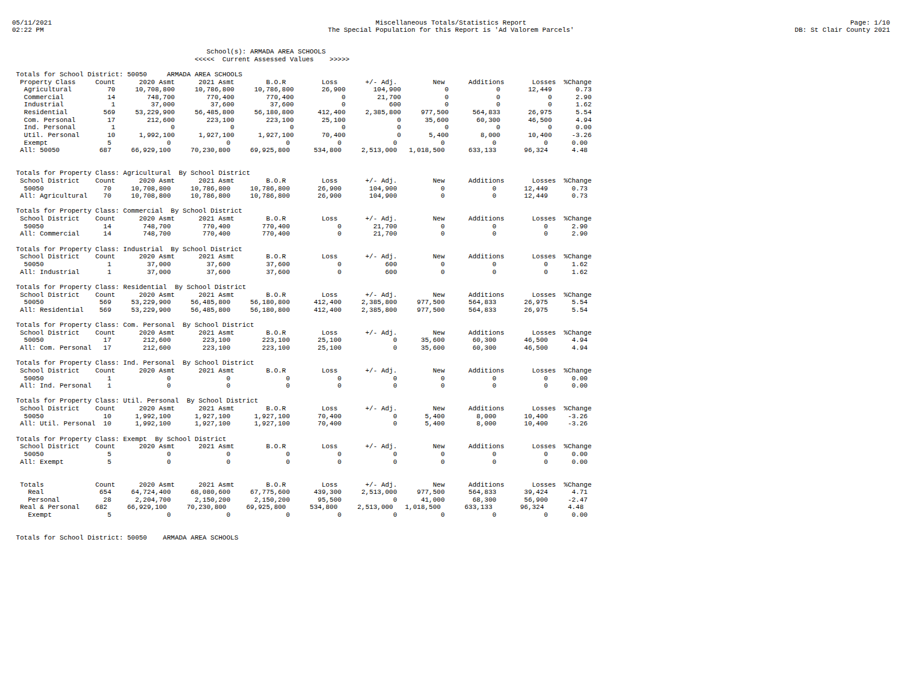| 05/11/2021 | Miscellaneous Totals/Statistics Report | Page: 1/10 |
| 02:22 PM | The Special Population for this Report is 'Ad Valorem Parcels' | DB: St Clair County 2021 |
                                                 School(s): ARMADA AREA SCHOOLS
                                              <<<<<  Current Assessed Values    >>>>>

 Totals for School District: 50050     ARMADA AREA SCHOOLS
  Property Class     Count      2020 Asmt      2021 Asmt        B.O.R         Loss       +/- Adj.         New      Additions       Losses  %Change
   Agricultural         70     10,708,800     10,786,800     10,786,800       26,900       104,900           0            0       12,449      0.73
   Commercial           14        748,700        770,400        770,400            0        21,700           0            0            0      2.90
   Industrial            1         37,000         37,600         37,600            0           600           0            0            0      1.62
   Residential         569     53,229,900     56,485,800     56,180,800      412,400     2,385,800     977,500      564,833       26,975      5.54
   Com. Personal        17        212,600        223,100        223,100       25,100             0      35,600       60,300       46,500      4.94
   Ind. Personal         1              0              0              0            0             0           0            0            0      0.00
   Util. Personal       10      1,992,100      1,927,100      1,927,100       70,400             0       5,400        8,000       10,400     -3.26
   Exempt               5              0              0              0            0             0           0            0            0      0.00
  All: 50050          687     66,929,100     70,230,800     69,925,800      534,800     2,513,000   1,018,500      633,133       96,324      4.48


 Totals for Property Class: Agricultural  By School District
  School District    Count      2020 Asmt      2021 Asmt        B.O.R         Loss       +/- Adj.         New      Additions       Losses  %Change
   50050               70     10,708,800     10,786,800     10,786,800       26,900       104,900           0            0       12,449      0.73
  All: Agricultural    70     10,708,800     10,786,800     10,786,800       26,900       104,900           0            0       12,449      0.73

 Totals for Property Class: Commercial  By School District
  School District    Count      2020 Asmt      2021 Asmt        B.O.R         Loss       +/- Adj.         New      Additions       Losses  %Change
   50050               14        748,700        770,400        770,400            0        21,700           0            0            0      2.90
  All: Commercial      14        748,700        770,400        770,400            0        21,700           0            0            0      2.90

 Totals for Property Class: Industrial  By School District
  School District    Count      2020 Asmt      2021 Asmt        B.O.R         Loss       +/- Adj.         New      Additions       Losses  %Change
   50050                1         37,000         37,600         37,600            0           600           0            0            0      1.62
  All: Industrial       1         37,000         37,600         37,600            0           600           0            0            0      1.62

 Totals for Property Class: Residential  By School District
  School District    Count      2020 Asmt      2021 Asmt        B.O.R         Loss       +/- Adj.         New      Additions       Losses  %Change
   50050              569     53,229,900     56,485,800     56,180,800      412,400     2,385,800     977,500      564,833       26,975      5.54
  All: Residential    569     53,229,900     56,485,800     56,180,800      412,400     2,385,800     977,500      564,833       26,975      5.54

 Totals for Property Class: Com. Personal  By School District
  School District    Count      2020 Asmt      2021 Asmt        B.O.R         Loss       +/- Adj.         New      Additions       Losses  %Change
   50050               17        212,600        223,100        223,100       25,100             0      35,600       60,300       46,500      4.94
  All: Com. Personal   17        212,600        223,100        223,100       25,100             0      35,600       60,300       46,500      4.94

 Totals for Property Class: Ind. Personal  By School District
  School District    Count      2020 Asmt      2021 Asmt        B.O.R         Loss       +/- Adj.         New      Additions       Losses  %Change
   50050                1              0              0              0            0             0           0            0            0      0.00
  All: Ind. Personal    1              0              0              0            0             0           0            0            0      0.00

 Totals for Property Class: Util. Personal  By School District
  School District    Count      2020 Asmt      2021 Asmt        B.O.R         Loss       +/- Adj.         New      Additions       Losses  %Change
   50050               10      1,992,100      1,927,100      1,927,100       70,400             0       5,400        8,000       10,400     -3.26
  All: Util. Personal  10      1,992,100      1,927,100      1,927,100       70,400             0       5,400        8,000       10,400     -3.26

 Totals for Property Class: Exempt  By School District
  School District    Count      2020 Asmt      2021 Asmt        B.O.R         Loss       +/- Adj.         New      Additions       Losses  %Change
   50050                5              0              0              0            0             0           0            0            0      0.00
  All: Exempt           5              0              0              0            0             0           0            0            0      0.00


  Totals             Count      2020 Asmt      2021 Asmt        B.O.R         Loss       +/- Adj.         New      Additions       Losses  %Change
    Real              654     64,724,400     68,080,600     67,775,600      439,300     2,513,000     977,500      564,833       39,424      4.71
    Personal           28      2,204,700      2,150,200      2,150,200       95,500             0      41,000       68,300       56,900     -2.47
  Real & Personal    682     66,929,100     70,230,800     69,925,800      534,800     2,513,000   1,018,500      633,133       96,324      4.48
    Exempt              5              0              0              0            0             0           0            0            0      0.00


 Totals for School District: 50050    ARMADA AREA SCHOOLS